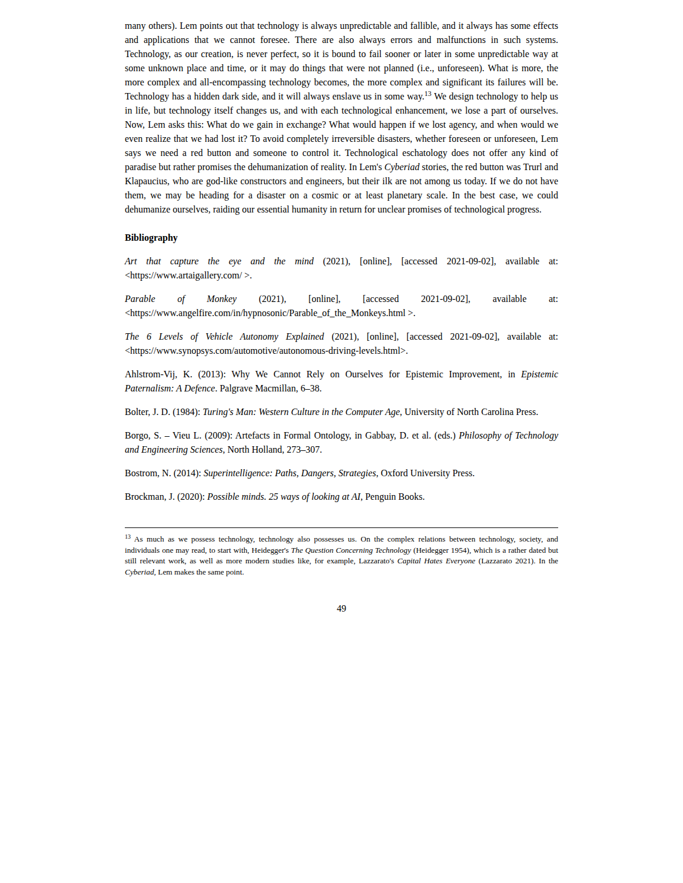many others). Lem points out that technology is always unpredictable and fallible, and it always has some effects and applications that we cannot foresee. There are also always errors and malfunctions in such systems. Technology, as our creation, is never perfect, so it is bound to fail sooner or later in some unpredictable way at some unknown place and time, or it may do things that were not planned (i.e., unforeseen). What is more, the more complex and all-encompassing technology becomes, the more complex and significant its failures will be. Technology has a hidden dark side, and it will always enslave us in some way.13 We design technology to help us in life, but technology itself changes us, and with each technological enhancement, we lose a part of ourselves. Now, Lem asks this: What do we gain in exchange? What would happen if we lost agency, and when would we even realize that we had lost it? To avoid completely irreversible disasters, whether foreseen or unforeseen, Lem says we need a red button and someone to control it. Technological eschatology does not offer any kind of paradise but rather promises the dehumanization of reality. In Lem's Cyberiad stories, the red button was Trurl and Klapaucius, who are god-like constructors and engineers, but their ilk are not among us today. If we do not have them, we may be heading for a disaster on a cosmic or at least planetary scale. In the best case, we could dehumanize ourselves, raiding our essential humanity in return for unclear promises of technological progress.
Bibliography
Art that capture the eye and the mind (2021), [online], [accessed 2021-09-02], available at: <https://www.artaigallery.com/ >.
Parable of Monkey (2021), [online], [accessed 2021-09-02], available at: <https://www.angelfire.com/in/hypnosonic/Parable_of_the_Monkeys.html >.
The 6 Levels of Vehicle Autonomy Explained (2021), [online], [accessed 2021-09-02], available at: <https://www.synopsys.com/automotive/autonomous-driving-levels.html>.
Ahlstrom-Vij, K. (2013): Why We Cannot Rely on Ourselves for Epistemic Improvement, in Epistemic Paternalism: A Defence. Palgrave Macmillan, 6–38.
Bolter, J. D. (1984): Turing's Man: Western Culture in the Computer Age, University of North Carolina Press.
Borgo, S. – Vieu L. (2009): Artefacts in Formal Ontology, in Gabbay, D. et al. (eds.) Philosophy of Technology and Engineering Sciences, North Holland, 273–307.
Bostrom, N. (2014): Superintelligence: Paths, Dangers, Strategies, Oxford University Press.
Brockman, J. (2020): Possible minds. 25 ways of looking at AI, Penguin Books.
13 As much as we possess technology, technology also possesses us. On the complex relations between technology, society, and individuals one may read, to start with, Heidegger's The Question Concerning Technology (Heidegger 1954), which is a rather dated but still relevant work, as well as more modern studies like, for example, Lazzarato's Capital Hates Everyone (Lazzarato 2021). In the Cyberiad, Lem makes the same point.
49